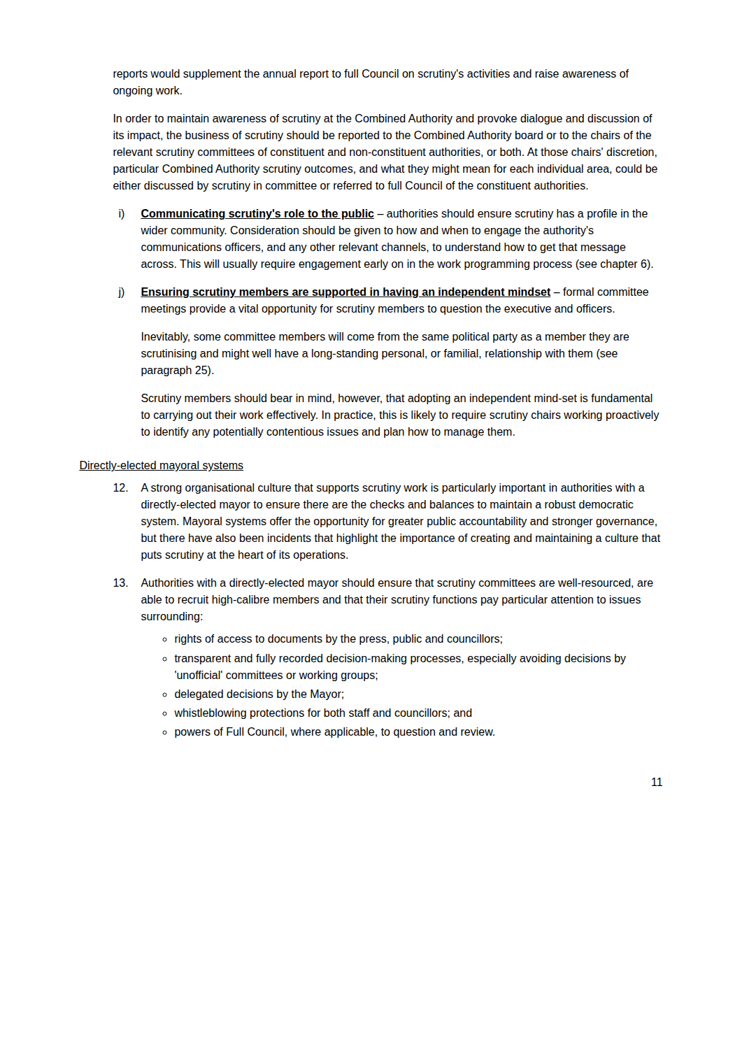reports would supplement the annual report to full Council on scrutiny's activities and raise awareness of ongoing work.
In order to maintain awareness of scrutiny at the Combined Authority and provoke dialogue and discussion of its impact, the business of scrutiny should be reported to the Combined Authority board or to the chairs of the relevant scrutiny committees of constituent and non-constituent authorities, or both. At those chairs' discretion, particular Combined Authority scrutiny outcomes, and what they might mean for each individual area, could be either discussed by scrutiny in committee or referred to full Council of the constituent authorities.
i) Communicating scrutiny's role to the public – authorities should ensure scrutiny has a profile in the wider community. Consideration should be given to how and when to engage the authority's communications officers, and any other relevant channels, to understand how to get that message across. This will usually require engagement early on in the work programming process (see chapter 6).
j) Ensuring scrutiny members are supported in having an independent mindset – formal committee meetings provide a vital opportunity for scrutiny members to question the executive and officers.
Inevitably, some committee members will come from the same political party as a member they are scrutinising and might well have a long-standing personal, or familial, relationship with them (see paragraph 25).
Scrutiny members should bear in mind, however, that adopting an independent mind-set is fundamental to carrying out their work effectively. In practice, this is likely to require scrutiny chairs working proactively to identify any potentially contentious issues and plan how to manage them.
Directly-elected mayoral systems
12. A strong organisational culture that supports scrutiny work is particularly important in authorities with a directly-elected mayor to ensure there are the checks and balances to maintain a robust democratic system. Mayoral systems offer the opportunity for greater public accountability and stronger governance, but there have also been incidents that highlight the importance of creating and maintaining a culture that puts scrutiny at the heart of its operations.
13. Authorities with a directly-elected mayor should ensure that scrutiny committees are well-resourced, are able to recruit high-calibre members and that their scrutiny functions pay particular attention to issues surrounding:
rights of access to documents by the press, public and councillors;
transparent and fully recorded decision-making processes, especially avoiding decisions by 'unofficial' committees or working groups;
delegated decisions by the Mayor;
whistleblowing protections for both staff and councillors; and
powers of Full Council, where applicable, to question and review.
11